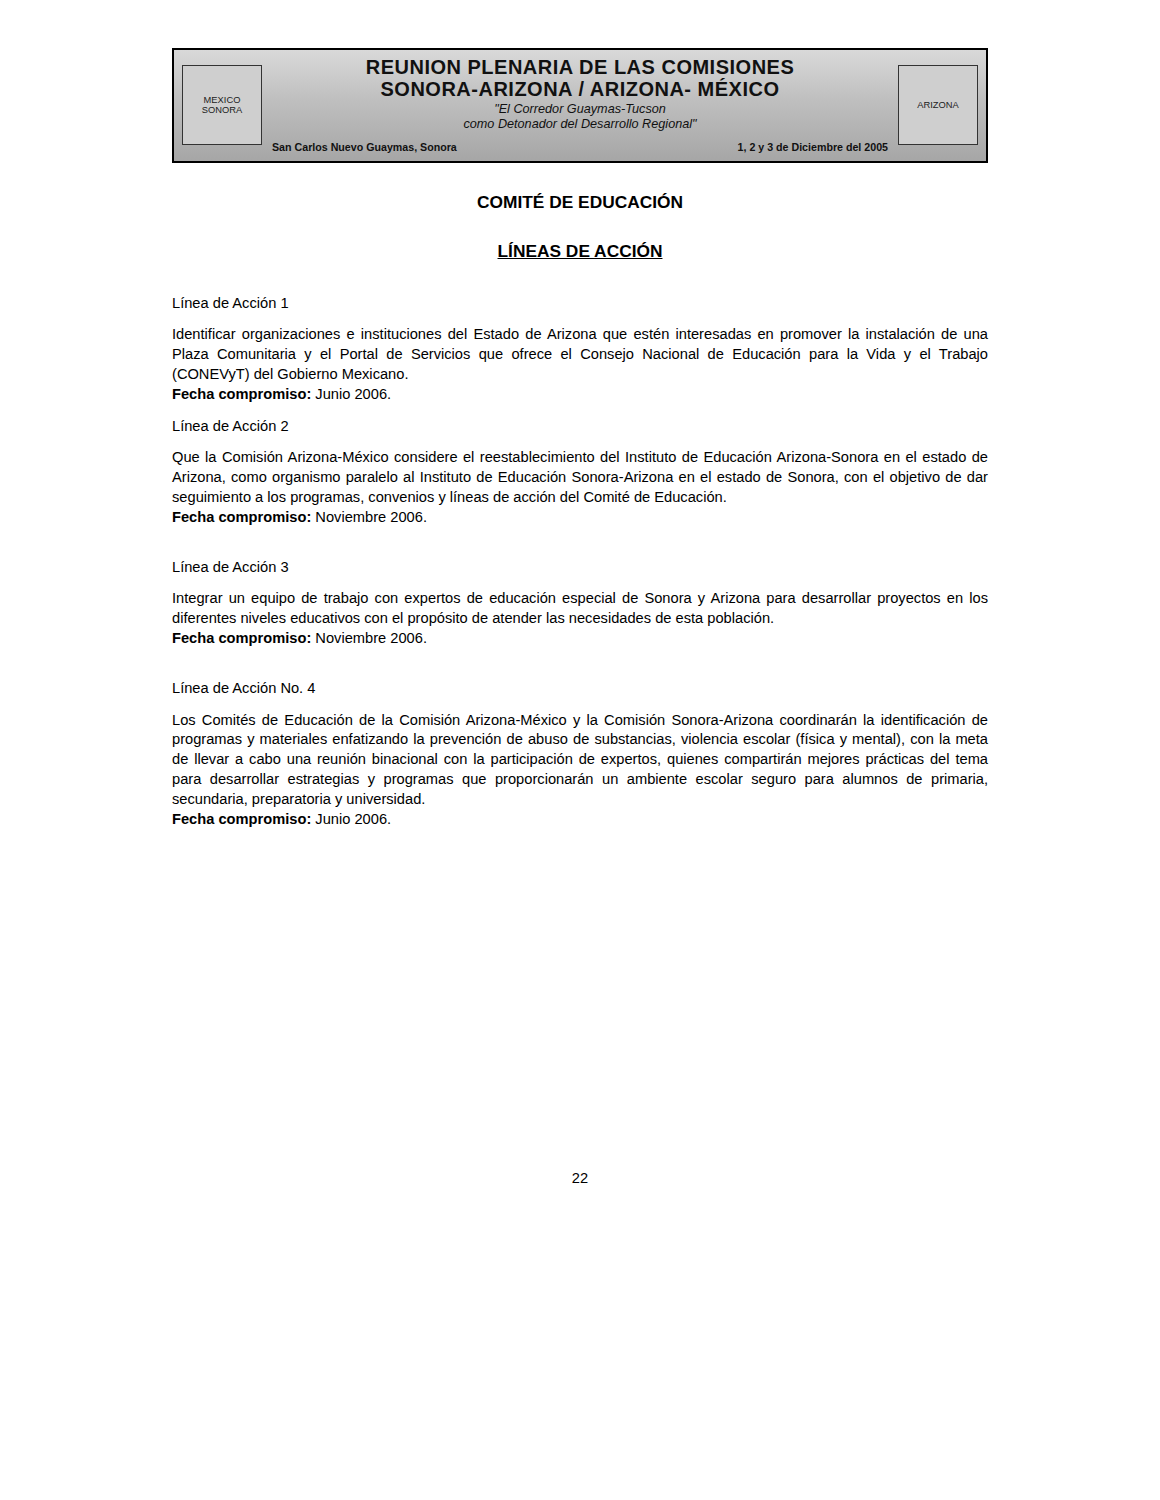MEXICO
SONORA
REUNION PLENARIA DE LAS COMISIONES
SONORA-ARIZONA / ARIZONA- MÉXICO
"El Corredor Guaymas-Tucson
como Detonador del Desarrollo Regional"
San Carlos Nuevo Guaymas, Sonora 1, 2 y 3 de Diciembre del 2005
ARIZONA
COMITÉ DE EDUCACIÓN
LÍNEAS DE ACCIÓN
Línea de Acción 1
Identificar organizaciones e instituciones del Estado de Arizona que estén interesadas en promover la instalación de una Plaza Comunitaria y el Portal de Servicios que ofrece el Consejo Nacional de Educación para la Vida y el Trabajo (CONEVyT) del Gobierno Mexicano.
Fecha compromiso: Junio 2006.
Línea de Acción 2
Que la Comisión Arizona-México considere el reestablecimiento del Instituto de Educación Arizona-Sonora en el estado de Arizona, como organismo paralelo al Instituto de Educación Sonora-Arizona en el estado de Sonora, con el objetivo de dar seguimiento a los programas, convenios y líneas de acción del Comité de Educación.
Fecha compromiso: Noviembre 2006.
Línea de Acción 3
Integrar un equipo de trabajo con expertos de educación especial de Sonora y Arizona para desarrollar proyectos en los diferentes niveles educativos con el propósito de atender las necesidades de esta población.
Fecha compromiso: Noviembre 2006.
Línea de Acción No. 4
Los Comités de Educación de la Comisión Arizona-México y la Comisión Sonora-Arizona coordinarán la identificación de programas y materiales enfatizando la prevención de abuso de substancias, violencia escolar (física y mental), con la meta de llevar a cabo una reunión binacional con la participación de expertos, quienes compartirán mejores prácticas del tema para desarrollar estrategias y programas que proporcionarán un ambiente escolar seguro para alumnos de primaria, secundaria, preparatoria y universidad.
Fecha compromiso: Junio 2006.
22